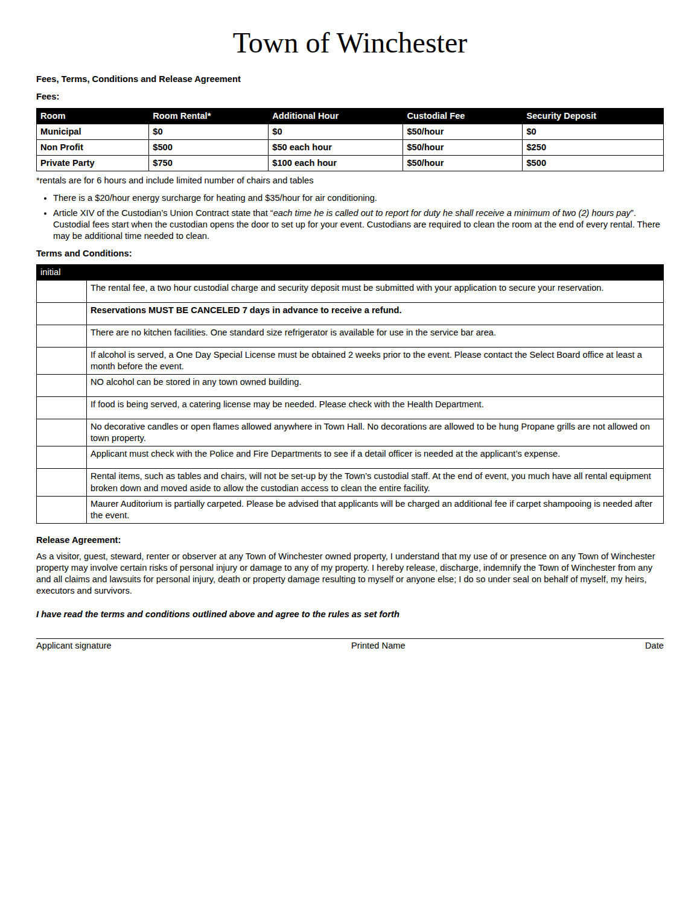Town of Winchester
Fees, Terms, Conditions and Release Agreement
Fees:
| Room | Room Rental* | Additional Hour | Custodial Fee | Security Deposit |
| --- | --- | --- | --- | --- |
| Municipal | $0 | $0 | $50/hour | $0 |
| Non Profit | $500 | $50 each hour | $50/hour | $250 |
| Private Party | $750 | $100 each hour | $50/hour | $500 |
*rentals are for 6 hours and include limited number of chairs and tables
There is a $20/hour energy surcharge for heating and $35/hour for air conditioning.
Article XIV of the Custodian’s Union Contract state that “each time he is called out to report for duty he shall receive a minimum of two (2) hours pay”. Custodial fees start when the custodian opens the door to set up for your event. Custodians are required to clean the room at the end of every rental. There may be additional time needed to clean.
Terms and Conditions:
| initial | |
| --- | --- |
| | The rental fee, a two hour custodial charge and security deposit must be submitted with your application to secure your reservation. |
| | Reservations MUST BE CANCELED 7 days in advance to receive a refund. |
| | There are no kitchen facilities. One standard size refrigerator is available for use in the service bar area. |
| | If alcohol is served, a One Day Special License must be obtained 2 weeks prior to the event. Please contact the Select Board office at least a month before the event. |
| | NO alcohol can be stored in any town owned building. |
| | If food is being served, a catering license may be needed. Please check with the Health Department. |
| | No decorative candles or open flames allowed anywhere in Town Hall. No decorations are allowed to be hung Propane grills are not allowed on town property. |
| | Applicant must check with the Police and Fire Departments to see if a detail officer is needed at the applicant’s expense. |
| | Rental items, such as tables and chairs, will not be set-up by the Town’s custodial staff. At the end of event, you much have all rental equipment broken down and moved aside to allow the custodian access to clean the entire facility. |
| | Maurer Auditorium is partially carpeted. Please be advised that applicants will be charged an additional fee if carpet shampooing is needed after the event. |
Release Agreement:
As a visitor, guest, steward, renter or observer at any Town of Winchester owned property, I understand that my use of or presence on any Town of Winchester property may involve certain risks of personal injury or damage to any of my property. I hereby release, discharge, indemnify the Town of Winchester from any and all claims and lawsuits for personal injury, death or property damage resulting to myself or anyone else; I do so under seal on behalf of myself, my heirs, executors and survivors.
I have read the terms and conditions outlined above and agree to the rules as set forth
Applicant signature Printed Name Date